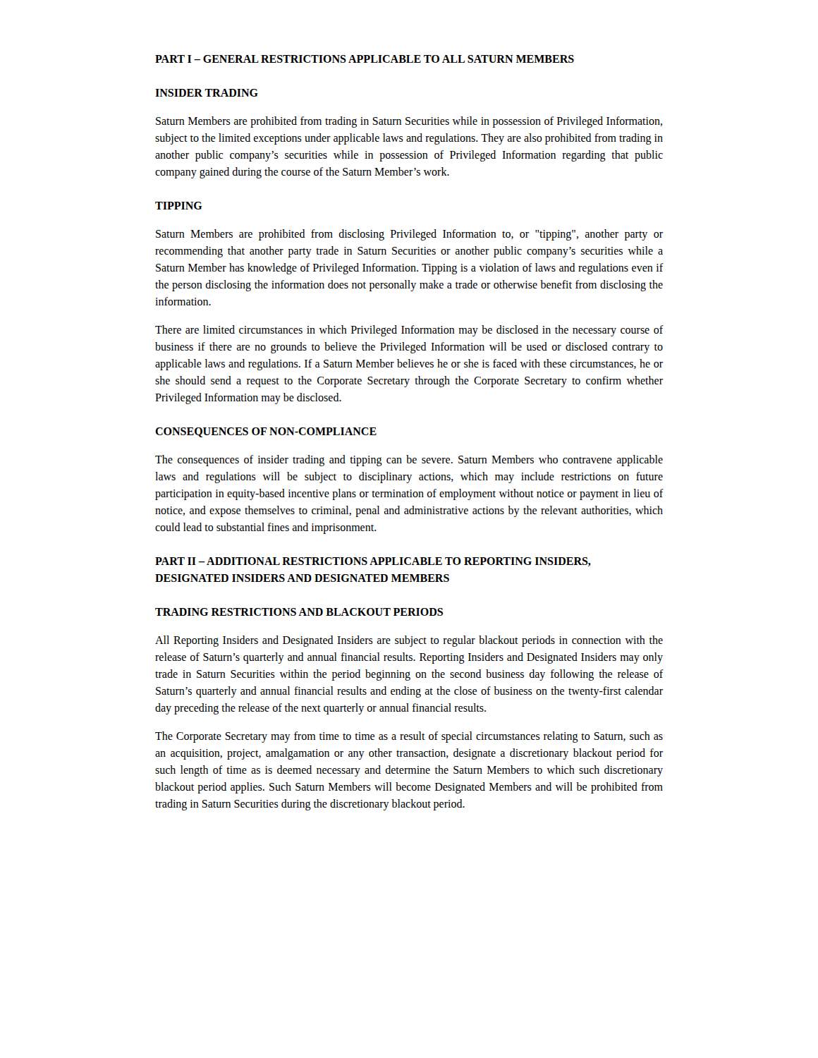PART I – GENERAL RESTRICTIONS APPLICABLE TO ALL SATURN MEMBERS
INSIDER TRADING
Saturn Members are prohibited from trading in Saturn Securities while in possession of Privileged Information, subject to the limited exceptions under applicable laws and regulations. They are also prohibited from trading in another public company’s securities while in possession of Privileged Information regarding that public company gained during the course of the Saturn Member’s work.
TIPPING
Saturn Members are prohibited from disclosing Privileged Information to, or "tipping", another party or recommending that another party trade in Saturn Securities or another public company’s securities while a Saturn Member has knowledge of Privileged Information. Tipping is a violation of laws and regulations even if the person disclosing the information does not personally make a trade or otherwise benefit from disclosing the information.
There are limited circumstances in which Privileged Information may be disclosed in the necessary course of business if there are no grounds to believe the Privileged Information will be used or disclosed contrary to applicable laws and regulations. If a Saturn Member believes he or she is faced with these circumstances, he or she should send a request to the Corporate Secretary through the Corporate Secretary to confirm whether Privileged Information may be disclosed.
CONSEQUENCES OF NON-COMPLIANCE
The consequences of insider trading and tipping can be severe. Saturn Members who contravene applicable laws and regulations will be subject to disciplinary actions, which may include restrictions on future participation in equity-based incentive plans or termination of employment without notice or payment in lieu of notice, and expose themselves to criminal, penal and administrative actions by the relevant authorities, which could lead to substantial fines and imprisonment.
PART II – ADDITIONAL RESTRICTIONS APPLICABLE TO REPORTING INSIDERS, DESIGNATED INSIDERS AND DESIGNATED MEMBERS
TRADING RESTRICTIONS AND BLACKOUT PERIODS
All Reporting Insiders and Designated Insiders are subject to regular blackout periods in connection with the release of Saturn’s quarterly and annual financial results. Reporting Insiders and Designated Insiders may only trade in Saturn Securities within the period beginning on the second business day following the release of Saturn’s quarterly and annual financial results and ending at the close of business on the twenty-first calendar day preceding the release of the next quarterly or annual financial results.
The Corporate Secretary may from time to time as a result of special circumstances relating to Saturn, such as an acquisition, project, amalgamation or any other transaction, designate a discretionary blackout period for such length of time as is deemed necessary and determine the Saturn Members to which such discretionary blackout period applies. Such Saturn Members will become Designated Members and will be prohibited from trading in Saturn Securities during the discretionary blackout period.